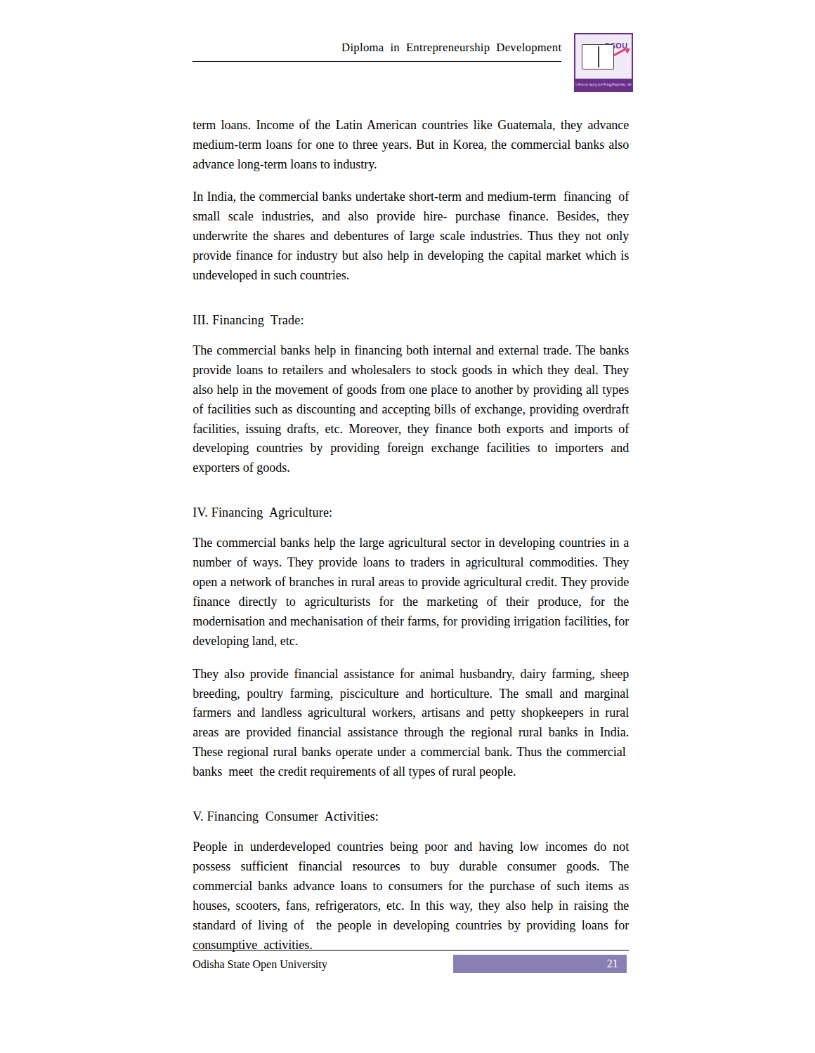Diploma in Entrepreneurship Development
OSOU
ଓଡ଼ିଶା ରାଜ୍ୟ ମୁକ୍ତ ବିଶ୍ୱବିଦ୍ୟାଳୟ, ସମ୍ବଲପୁର
term loans. Income of the Latin American countries like Guatemala, they advance medium-term loans for one to three years. But in Korea, the commercial banks also advance long-term loans to industry.
In India, the commercial banks undertake short-term and medium-term financing of small scale industries, and also provide hire- purchase finance. Besides, they underwrite the shares and debentures of large scale industries. Thus they not only provide finance for industry but also help in developing the capital market which is undeveloped in such countries.
III. Financing Trade:
The commercial banks help in financing both internal and external trade. The banks provide loans to retailers and wholesalers to stock goods in which they deal. They also help in the movement of goods from one place to another by providing all types of facilities such as discounting and accepting bills of exchange, providing overdraft facilities, issuing drafts, etc. Moreover, they finance both exports and imports of developing countries by providing foreign exchange facilities to importers and exporters of goods.
IV. Financing Agriculture:
The commercial banks help the large agricultural sector in developing countries in a number of ways. They provide loans to traders in agricultural commodities. They open a network of branches in rural areas to provide agricultural credit. They provide finance directly to agriculturists for the marketing of their produce, for the modernisation and mechanisation of their farms, for providing irrigation facilities, for developing land, etc.
They also provide financial assistance for animal husbandry, dairy farming, sheep breeding, poultry farming, pisciculture and horticulture. The small and marginal farmers and landless agricultural workers, artisans and petty shopkeepers in rural areas are provided financial assistance through the regional rural banks in India. These regional rural banks operate under a commercial bank. Thus the commercial banks meet the credit requirements of all types of rural people.
V. Financing Consumer Activities:
People in underdeveloped countries being poor and having low incomes do not possess sufficient financial resources to buy durable consumer goods. The commercial banks advance loans to consumers for the purchase of such items as houses, scooters, fans, refrigerators, etc. In this way, they also help in raising the standard of living of the people in developing countries by providing loans for consumptive activities.
Odisha State Open University
21